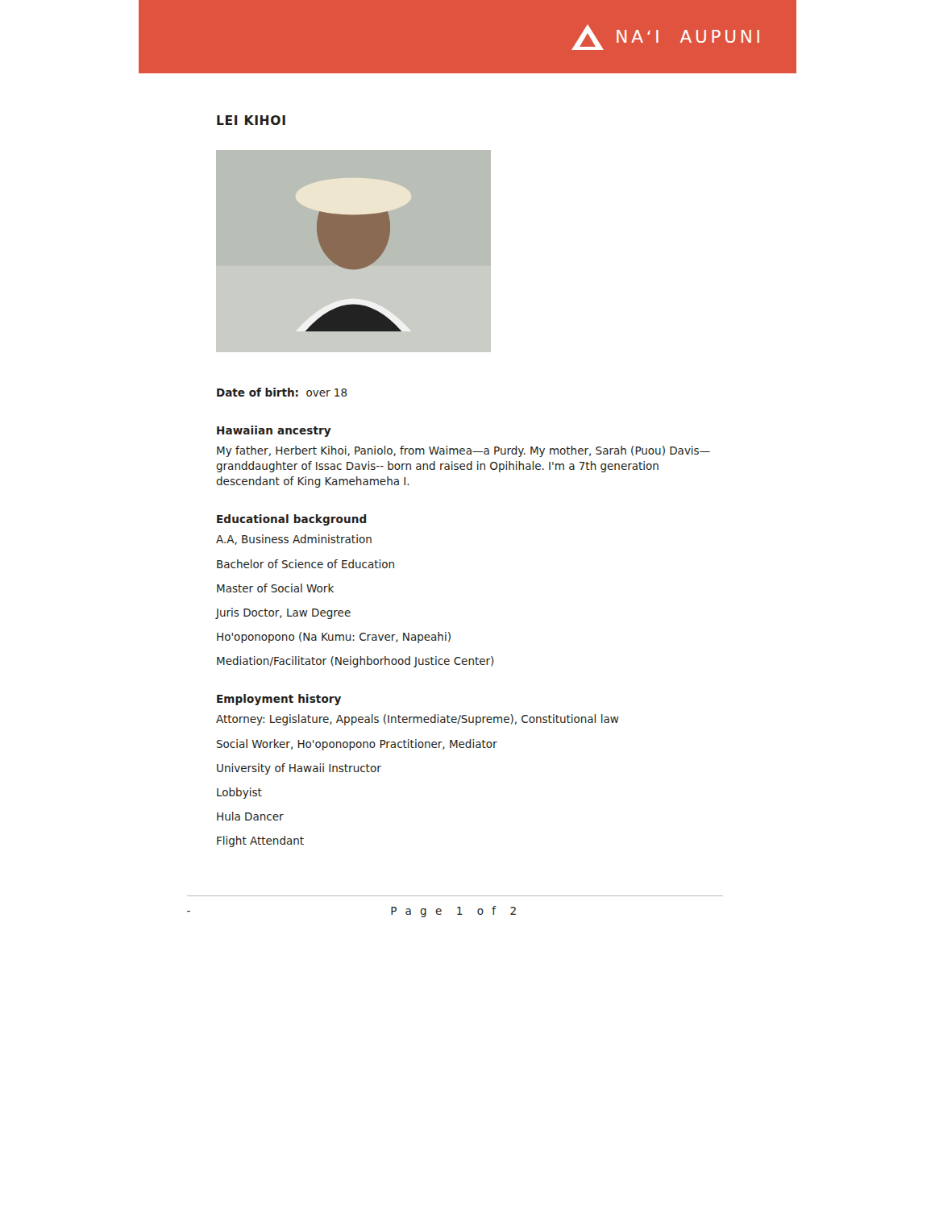NAʻI AUPUNI
LEI KIHOI
Date of birth: over 18
Hawaiian ancestry
My father, Herbert Kihoi, Paniolo, from Waimea—a Purdy. My mother, Sarah (Puou) Davis—granddaughter of Issac Davis-- born and raised in Opihihale. I'm a 7th generation descendant of King Kamehameha I.
Educational background
A.A, Business Administration
Bachelor of Science of Education
Master of Social Work
Juris Doctor, Law Degree
Ho'oponopono (Na Kumu: Craver, Napeahi)
Mediation/Facilitator (Neighborhood Justice Center)
Employment history
Attorney: Legislature, Appeals (Intermediate/Supreme), Constitutional law
Social Worker, Ho'oponopono Practitioner, Mediator
University of Hawaii Instructor
Lobbyist
Hula Dancer
Flight Attendant
- P a g e 1 o f 2